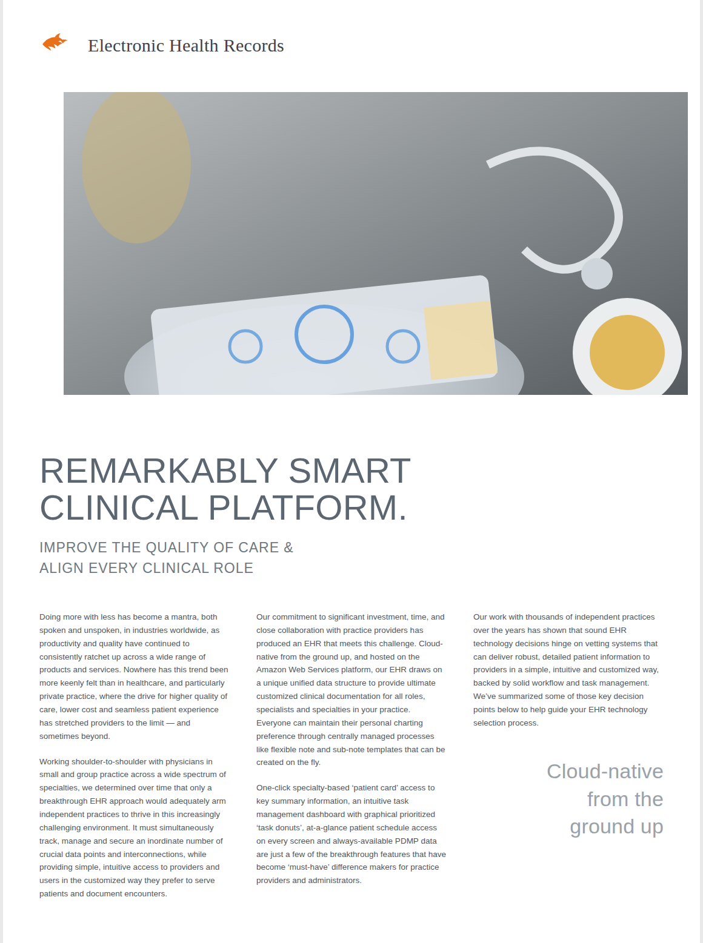Electronic Health Records
REMARKABLY SMART CLINICAL PLATFORM.
IMPROVE THE QUALITY OF CARE & ALIGN EVERY CLINICAL ROLE
Doing more with less has become a mantra, both spoken and unspoken, in industries worldwide, as productivity and quality have continued to consistently ratchet up across a wide range of products and services. Nowhere has this trend been more keenly felt than in healthcare, and particularly private practice, where the drive for higher quality of care, lower cost and seamless patient experience has stretched providers to the limit — and sometimes beyond.
Working shoulder-to-shoulder with physicians in small and group practice across a wide spectrum of specialties, we determined over time that only a breakthrough EHR approach would adequately arm independent practices to thrive in this increasingly challenging environment. It must simultaneously track, manage and secure an inordinate number of crucial data points and interconnections, while providing simple, intuitive access to providers and users in the customized way they prefer to serve patients and document encounters.
Our commitment to significant investment, time, and close collaboration with practice providers has produced an EHR that meets this challenge. Cloud-native from the ground up, and hosted on the Amazon Web Services platform, our EHR draws on a unique unified data structure to provide ultimate customized clinical documentation for all roles, specialists and specialties in your practice. Everyone can maintain their personal charting preference through centrally managed processes like flexible note and sub-note templates that can be created on the fly.
One-click specialty-based ‘patient card’ access to key summary information, an intuitive task management dashboard with graphical prioritized ‘task donuts’, at-a-glance patient schedule access on every screen and always-available PDMP data are just a few of the breakthrough features that have become ‘must-have’ difference makers for practice providers and administrators.
Our work with thousands of independent practices over the years has shown that sound EHR technology decisions hinge on vetting systems that can deliver robust, detailed patient information to providers in a simple, intuitive and customized way, backed by solid workflow and task management. We’ve summarized some of those key decision points below to help guide your EHR technology selection process.
Cloud-native from the ground up